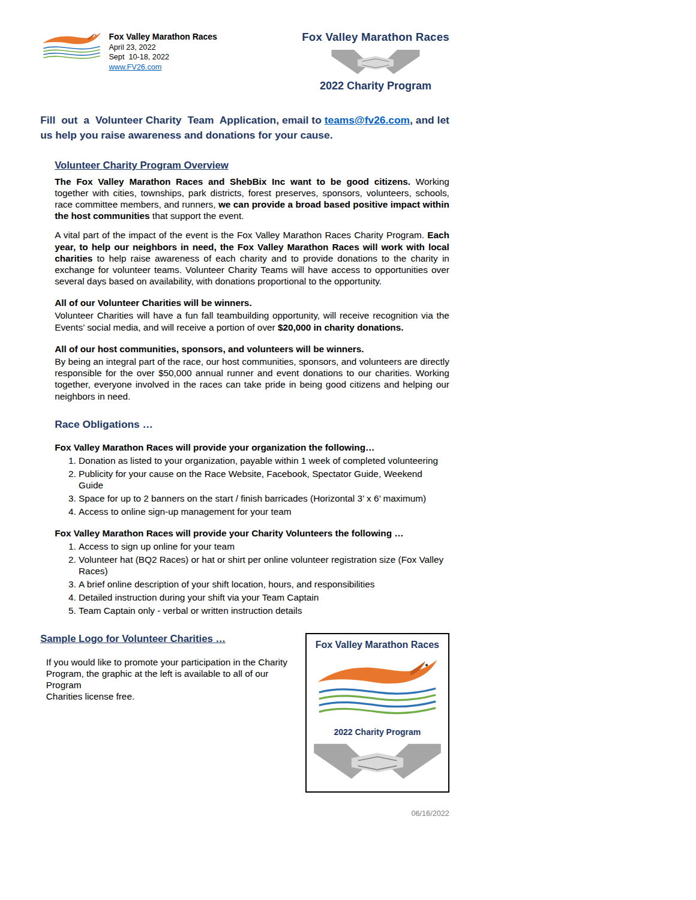Fox Valley Marathon Races
April 23, 2022
Sept 10-18, 2022
www.FV26.com
Fox Valley Marathon Races
2022 Charity Program
Fill out a Volunteer Charity Team Application, email to teams@fv26.com, and let us help you raise awareness and donations for your cause.
Volunteer Charity Program Overview
The Fox Valley Marathon Races and ShebBix Inc want to be good citizens. Working together with cities, townships, park districts, forest preserves, sponsors, volunteers, schools, race committee members, and runners, we can provide a broad based positive impact within the host communities that support the event.
A vital part of the impact of the event is the Fox Valley Marathon Races Charity Program. Each year, to help our neighbors in need, the Fox Valley Marathon Races will work with local charities to help raise awareness of each charity and to provide donations to the charity in exchange for volunteer teams. Volunteer Charity Teams will have access to opportunities over several days based on availability, with donations proportional to the opportunity.
All of our Volunteer Charities will be winners.
Volunteer Charities will have a fun fall teambuilding opportunity, will receive recognition via the Events’ social media, and will receive a portion of over $20,000 in charity donations.
All of our host communities, sponsors, and volunteers will be winners.
By being an integral part of the race, our host communities, sponsors, and volunteers are directly responsible for the over $50,000 annual runner and event donations to our charities. Working together, everyone involved in the races can take pride in being good citizens and helping our neighbors in need.
Race Obligations …
Fox Valley Marathon Races will provide your organization the following…
Donation as listed to your organization, payable within 1 week of completed volunteering
Publicity for your cause on the Race Website, Facebook, Spectator Guide, Weekend Guide
Space for up to 2 banners on the start / finish barricades (Horizontal 3’ x 6’ maximum)
Access to online sign-up management for your team
Fox Valley Marathon Races will provide your Charity Volunteers the following …
Access to sign up online for your team
Volunteer hat (BQ2 Races) or hat or shirt per online volunteer registration size (Fox Valley Races)
A brief online description of your shift location, hours, and responsibilities
Detailed instruction during your shift via your Team Captain
Team Captain only - verbal or written instruction details
Sample Logo for Volunteer Charities …
If you would like to promote your participation in the Charity
Program, the graphic at the left is available to all of our Program
Charities license free.
Fox Valley Marathon Races
2022 Charity Program
06/16/2022